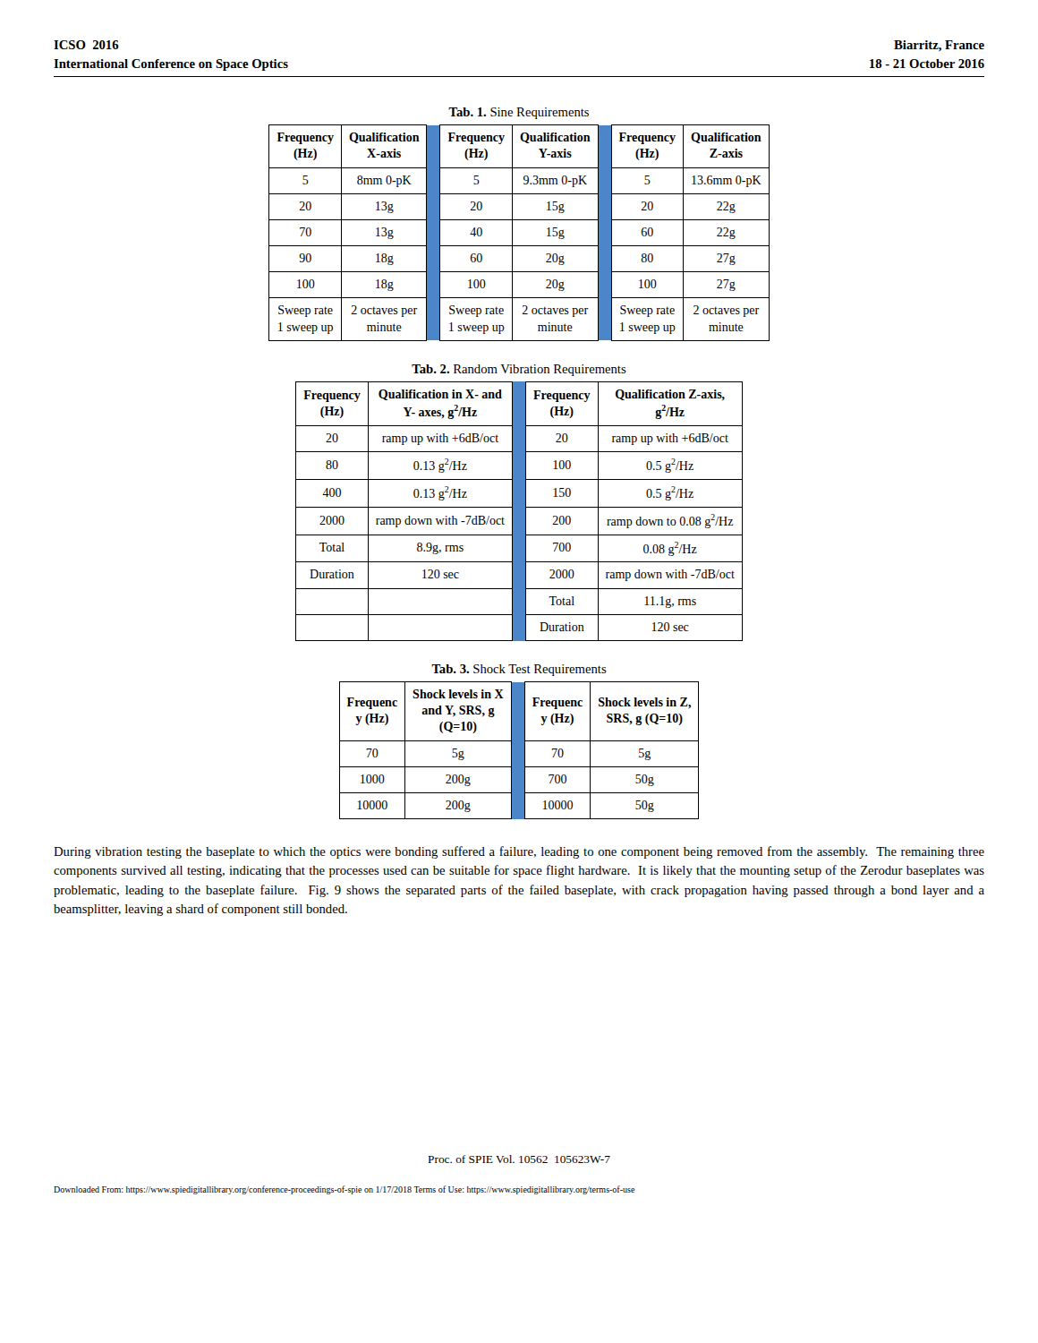ICSO 2016
International Conference on Space Optics
Biarritz, France
18 - 21 October 2016
Tab. 1. Sine Requirements
| Frequency (Hz) | Qualification X-axis | | Frequency (Hz) | Qualification Y-axis | | Frequency (Hz) | Qualification Z-axis |
| 5 | 8mm 0-pK | | 5 | 9.3mm 0-pK | | 5 | 13.6mm 0-pK |
| 20 | 13g | | 20 | 15g | | 20 | 22g |
| 70 | 13g | | 40 | 15g | | 60 | 22g |
| 90 | 18g | | 60 | 20g | | 80 | 27g |
| 100 | 18g | | 100 | 20g | | 100 | 27g |
| Sweep rate 1 sweep up | 2 octaves per minute | | Sweep rate 1 sweep up | 2 octaves per minute | | Sweep rate 1 sweep up | 2 octaves per minute |
Tab. 2. Random Vibration Requirements
| Frequency (Hz) | Qualification in X- and Y- axes, g 2 /Hz | | Frequency (Hz) | Qualification Z-axis, g 2 /Hz |
| 20 | ramp up with +6dB/oct | | 20 | ramp up with +6dB/oct |
| 80 | 0.13 g 2 /Hz | | 100 | 0.5 g 2 /Hz |
| 400 | 0.13 g 2 /Hz | | 150 | 0.5 g 2 /Hz |
| 2000 | ramp down with -7dB/oct | | 200 | ramp down to 0.08 g 2 /Hz |
| Total | 8.9g, rms | | 700 | 0.08 g 2 /Hz |
| Duration | 120 sec | | 2000 | ramp down with -7dB/oct |
| | | | Total | 11.1g, rms |
| | | | Duration | 120 sec |
Tab. 3. Shock Test Requirements
| Frequenc y (Hz) | Shock levels in X and Y, SRS, g (Q=10) | | Frequenc y (Hz) | Shock levels in Z, SRS, g (Q=10) |
| 70 | 5g | | 70 | 5g |
| 1000 | 200g | | 700 | 50g |
| 10000 | 200g | | 10000 | 50g |
During vibration testing the baseplate to which the optics were bonding suffered a failure, leading to one component being removed from the assembly. The remaining three components survived all testing, indicating that the processes used can be suitable for space flight hardware. It is likely that the mounting setup of the Zerodur baseplates was problematic, leading to the baseplate failure. Fig. 9 shows the separated parts of the failed baseplate, with crack propagation having passed through a bond layer and a beamsplitter, leaving a shard of component still bonded.
Proc. of SPIE Vol. 10562 105623W-7
Downloaded From: https://www.spiedigitallibrary.org/conference-proceedings-of-spie on 1/17/2018 Terms of Use: https://www.spiedigitallibrary.org/terms-of-use